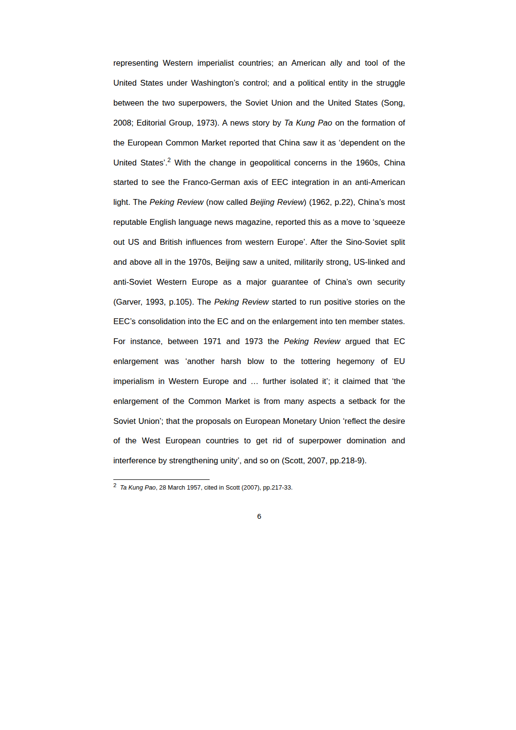representing Western imperialist countries; an American ally and tool of the United States under Washington’s control; and a political entity in the struggle between the two superpowers, the Soviet Union and the United States (Song, 2008; Editorial Group, 1973). A news story by Ta Kung Pao on the formation of the European Common Market reported that China saw it as ‘dependent on the United States’.2 With the change in geopolitical concerns in the 1960s, China started to see the Franco-German axis of EEC integration in an anti-American light. The Peking Review (now called Beijing Review) (1962, p.22), China’s most reputable English language news magazine, reported this as a move to ‘squeeze out US and British influences from western Europe’. After the Sino-Soviet split and above all in the 1970s, Beijing saw a united, militarily strong, US-linked and anti-Soviet Western Europe as a major guarantee of China’s own security (Garver, 1993, p.105). The Peking Review started to run positive stories on the EEC’s consolidation into the EC and on the enlargement into ten member states. For instance, between 1971 and 1973 the Peking Review argued that EC enlargement was ‘another harsh blow to the tottering hegemony of EU imperialism in Western Europe and … further isolated it’; it claimed that ‘the enlargement of the Common Market is from many aspects a setback for the Soviet Union’; that the proposals on European Monetary Union ‘reflect the desire of the West European countries to get rid of superpower domination and interference by strengthening unity’, and so on (Scott, 2007, pp.218-9).
2 Ta Kung Pao, 28 March 1957, cited in Scott (2007), pp.217-33.
6